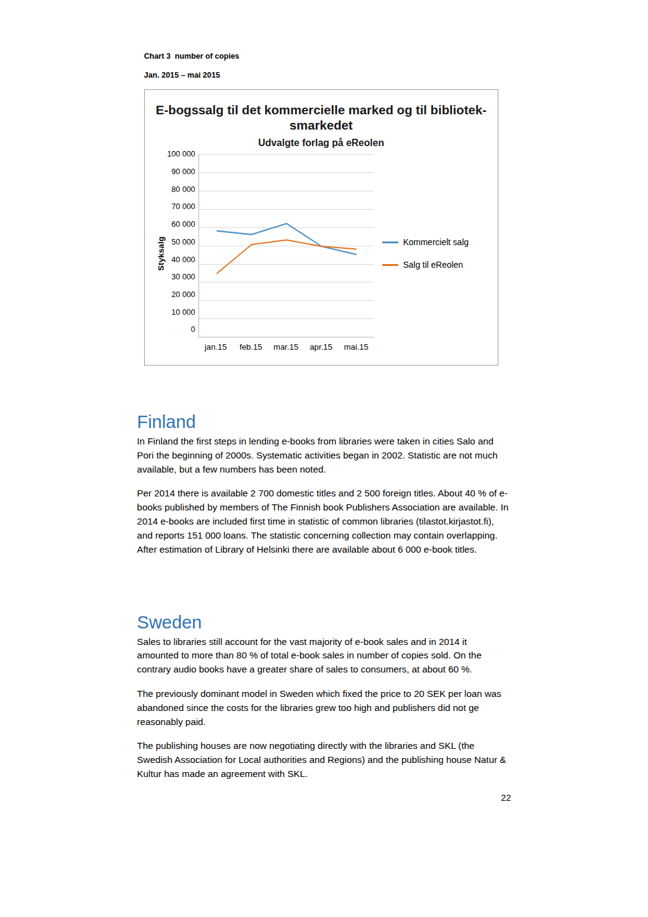Chart 3 number of copies
Jan. 2015 – mai 2015
E-bogssalg til det kommercielle marked og til bibliotek­smarkedet Udvalgte forlag på eReolen
Styksalg
100 000 90 000 80 000 70 000 60 000 50 000 40 000 30 000 20 000 10 000 0
jan.15 feb.15 mar.15 apr.15 mai.15
Kommercielt salg
Salg til eReolen
Finland
In Finland the first steps in lending e-books from libraries were taken in cities Salo and Pori the beginning of 2000s. Systematic activities began in 2002. Statistic are not much available, but a few numbers has been noted.
Per 2014 there is available 2 700 domestic titles and 2 500 foreign titles. About 40 % of e-books published by members of The Finnish book Publishers Association are available. In 2014 e-books are included first time in statistic of common libraries (tilastot.kirjastot.fi), and reports 151 000 loans. The statistic concerning collection may contain overlapping. After estimation of Library of Helsinki there are available about 6 000 e-book titles.
Sweden
Sales to libraries still account for the vast majority of e-book sales and in 2014 it amounted to more than 80 % of total e-book sales in number of copies sold. On the contrary audio books have a greater share of sales to consumers, at about 60 %.
The previously dominant model in Sweden which fixed the price to 20 SEK per loan was abandoned since the costs for the libraries grew too high and publishers did not ge reasonably paid.
The publishing houses are now negotiating directly with the libraries and SKL (the Swedish Association for Local authorities and Regions) and the publishing house Natur & Kultur has made an agreement with SKL.
22